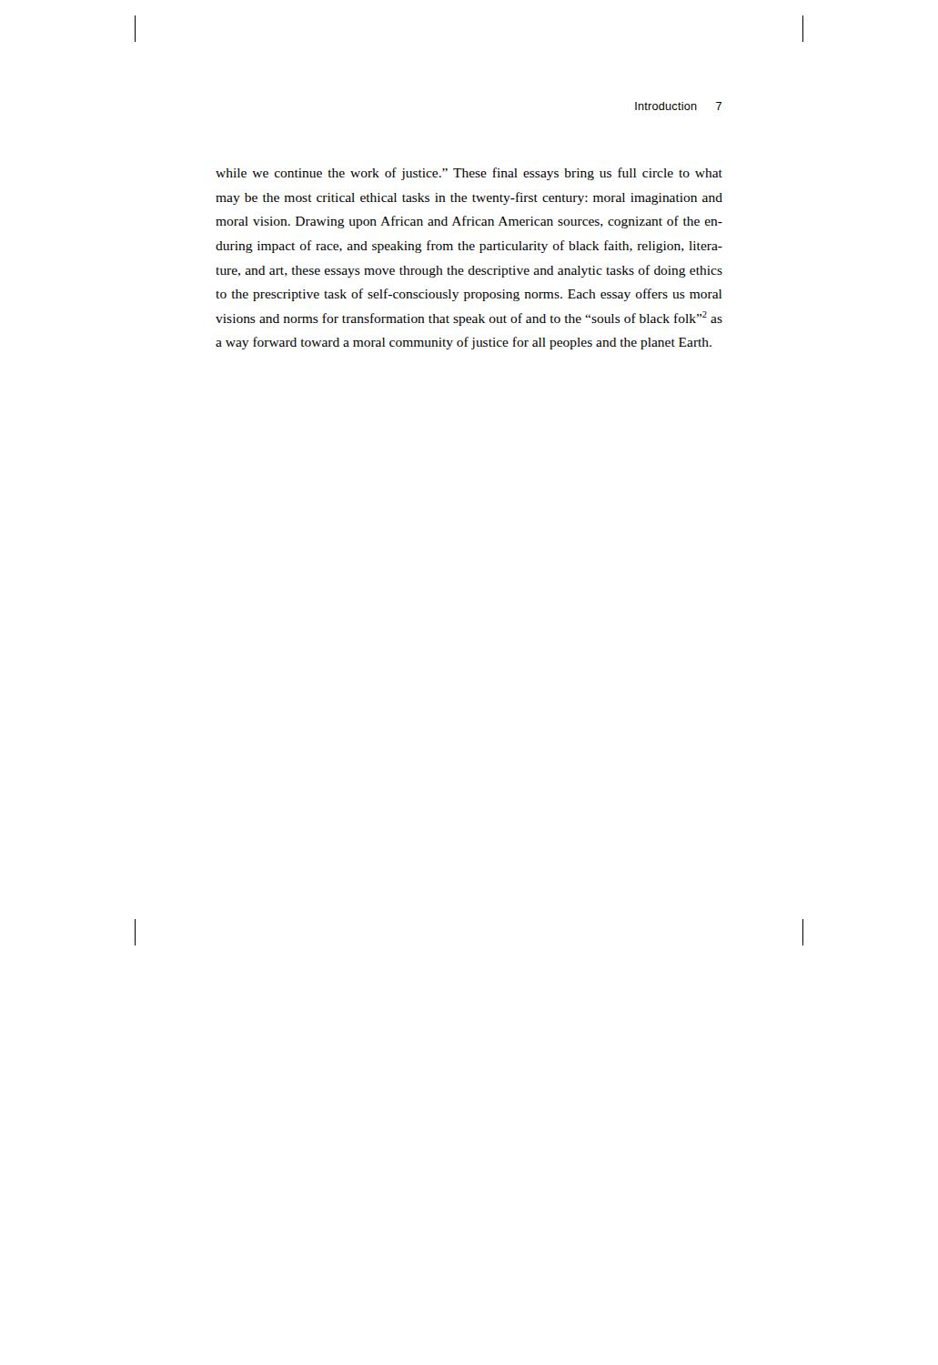Introduction7
while we continue the work of justice.” These final essays bring us full circle to what may be the most critical ethical tasks in the twenty-first century: moral imagination and moral vision. Drawing upon African and African American sources, cognizant of the enduring impact of race, and speaking from the particularity of black faith, religion, literature, and art, these essays move through the descriptive and analytic tasks of doing ethics to the prescriptive task of self-consciously proposing norms. Each essay offers us moral visions and norms for transformation that speak out of and to the “souls of black folk”2 as a way forward toward a moral community of justice for all peoples and the planet Earth.